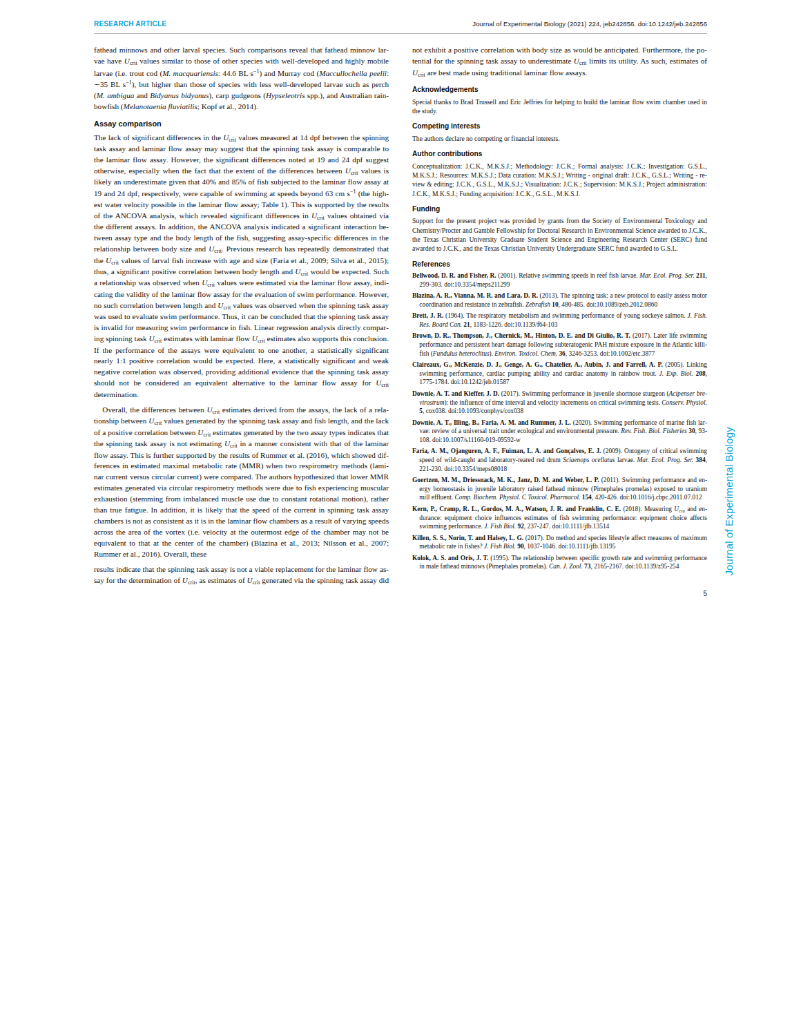RESEARCH ARTICLE
Journal of Experimental Biology (2021) 224, jeb242856. doi:10.1242/jeb.242856
fathead minnows and other larval species. Such comparisons reveal that fathead minnow larvae have Ucrit values similar to those of other species with well-developed and highly mobile larvae (i.e. trout cod (M. macquariensis: 44.6 BL s−1) and Murray cod (Maccullochella peelii: ∼35 BL s−1), but higher than those of species with less well-developed larvae such as perch (M. ambigua and Bidyanus bidyanus), carp gudgeons (Hypseleotris spp.), and Australian rainbowfish (Melanotaenia fluviatilis; Kopf et al., 2014).
Assay comparison
The lack of significant differences in the Ucrit values measured at 14 dpf between the spinning task assay and laminar flow assay may suggest that the spinning task assay is comparable to the laminar flow assay. However, the significant differences noted at 19 and 24 dpf suggest otherwise, especially when the fact that the extent of the differences between Ucrit values is likely an underestimate given that 40% and 85% of fish subjected to the laminar flow assay at 19 and 24 dpf, respectively, were capable of swimming at speeds beyond 63 cm s−1 (the highest water velocity possible in the laminar flow assay; Table 1). This is supported by the results of the ANCOVA analysis, which revealed significant differences in Ucrit values obtained via the different assays. In addition, the ANCOVA analysis indicated a significant interaction between assay type and the body length of the fish, suggesting assay-specific differences in the relationship between body size and Ucrit. Previous research has repeatedly demonstrated that the Ucrit values of larval fish increase with age and size (Faria et al., 2009; Silva et al., 2015); thus, a significant positive correlation between body length and Ucrit would be expected. Such a relationship was observed when Ucrit values were estimated via the laminar flow assay, indicating the validity of the laminar flow assay for the evaluation of swim performance. However, no such correlation between length and Ucrit values was observed when the spinning task assay was used to evaluate swim performance. Thus, it can be concluded that the spinning task assay is invalid for measuring swim performance in fish. Linear regression analysis directly comparing spinning task Ucrit estimates with laminar flow Ucrit estimates also supports this conclusion. If the performance of the assays were equivalent to one another, a statistically significant nearly 1:1 positive correlation would be expected. Here, a statistically significant and weak negative correlation was observed, providing additional evidence that the spinning task assay should not be considered an equivalent alternative to the laminar flow assay for Ucrit determination.
Overall, the differences between Ucrit estimates derived from the assays, the lack of a relationship between Ucrit values generated by the spinning task assay and fish length, and the lack of a positive correlation between Ucrit estimates generated by the two assay types indicates that the spinning task assay is not estimating Ucrit in a manner consistent with that of the laminar flow assay. This is further supported by the results of Rummer et al. (2016), which showed differences in estimated maximal metabolic rate (MMR) when two respirometry methods (laminar current versus circular current) were compared. The authors hypothesized that lower MMR estimates generated via circular respirometry methods were due to fish experiencing muscular exhaustion (stemming from imbalanced muscle use due to constant rotational motion), rather than true fatigue. In addition, it is likely that the speed of the current in spinning task assay chambers is not as consistent as it is in the laminar flow chambers as a result of varying speeds across the area of the vortex (i.e. velocity at the outermost edge of the chamber may not be equivalent to that at the center of the chamber) (Blazina et al., 2013; Nilsson et al., 2007; Rummer et al., 2016). Overall, these
results indicate that the spinning task assay is not a viable replacement for the laminar flow assay for the determination of Ucrit, as estimates of Ucrit generated via the spinning task assay did not exhibit a positive correlation with body size as would be anticipated. Furthermore, the potential for the spinning task assay to underestimate Ucrit limits its utility. As such, estimates of Ucrit are best made using traditional laminar flow assays.
Acknowledgements
Special thanks to Brad Trussell and Eric Jeffries for helping to build the laminar flow swim chamber used in the study.
Competing interests
The authors declare no competing or financial interests.
Author contributions
Conceptualization: J.C.K., M.K.S.J.; Methodology: J.C.K.; Formal analysis: J.C.K.; Investigation: G.S.L., M.K.S.J.; Resources: M.K.S.J.; Data curation: M.K.S.J.; Writing - original draft: J.C.K., G.S.L.; Writing - review & editing: J.C.K., G.S.L., M.K.S.J.; Visualization: J.C.K.; Supervision: M.K.S.J.; Project administration: J.C.K., M.K.S.J.; Funding acquisition: J.C.K., G.S.L., M.K.S.J.
Funding
Support for the present project was provided by grants from the Society of Environmental Toxicology and Chemistry/Procter and Gamble Fellowship for Doctoral Research in Environmental Science awarded to J.C.K., the Texas Christian University Graduate Student Science and Engineering Research Center (SERC) fund awarded to J.C.K., and the Texas Christian University Undergraduate SERC fund awarded to G.S.L.
References
Bellwood, D. R. and Fisher, R. (2001). Relative swimming speeds in reef fish larvae. Mar. Ecol. Prog. Ser. 211, 299-303. doi:10.3354/meps211299
Blazina, A. R., Vianna, M. R. and Lara, D. R. (2013). The spinning task: a new protocol to easily assess motor coordination and resistance in zebrafish. Zebrafish 10, 480-485. doi:10.1089/zeb.2012.0860
Brett, J. R. (1964). The respiratory metabolism and swimming performance of young sockeye salmon. J. Fish. Res. Board Can. 21, 1183-1226. doi:10.1139/f64-103
Brown, D. R., Thompson, J., Chernick, M., Hinton, D. E. and Di Giulio, R. T. (2017). Later life swimming performance and persistent heart damage following subteratogenic PAH mixture exposure in the Atlantic killifish (Fundulus heteroclitus). Environ. Toxicol. Chem. 36, 3246-3253. doi:10.1002/etc.3877
Claireaux, G., McKenzie, D. J., Genge, A. G., Chatelier, A., Aubin, J. and Farrell, A. P. (2005). Linking swimming performance, cardiac pumping ability and cardiac anatomy in rainbow trout. J. Exp. Biol. 208, 1775-1784. doi:10.1242/jeb.01587
Downie, A. T. and Kieffer, J. D. (2017). Swimming performance in juvenile shortnose sturgeon (Acipenser brevirostrum): the influence of time interval and velocity increments on critical swimming tests. Conserv. Physiol. 5, cox038. doi:10.1093/conphys/cox038
Downie, A. T., Illing, B., Faria, A. M. and Rummer, J. L. (2020). Swimming performance of marine fish larvae: review of a universal trait under ecological and environmental pressure. Rev. Fish. Biol. Fisheries 30, 93-108. doi:10.1007/s11160-019-09592-w
Faria, A. M., Ojanguren, A. F., Fuiman, L. A. and Gonçalves, E. J. (2009). Ontogeny of critical swimming speed of wild-caught and laboratory-reared red drum Sciaenops ocellatus larvae. Mar. Ecol. Prog. Ser. 384, 221-230. doi:10.3354/meps08018
Goertzen, M. M., Driessnack, M. K., Janz, D. M. and Weber, L. P. (2011). Swimming performance and energy homeostasis in juvenile laboratory raised fathead minnow (Pimephales promelas) exposed to uranium mill effluent. Comp. Biochem. Physiol. C Toxicol. Pharmacol. 154, 420-426. doi:10.1016/j.cbpc.2011.07.012
Kern, P., Cramp, R. L., Gordos, M. A., Watson, J. R. and Franklin, C. E. (2018). Measuring Ucrit and endurance: equipment choice influences estimates of fish swimming performance: equipment choice affects swimming performance. J. Fish Biol. 92, 237-247. doi:10.1111/jfb.13514
Killen, S. S., Norin, T. and Halsey, L. G. (2017). Do method and species lifestyle affect measures of maximum metabolic rate in fishes? J. Fish Biol. 90, 1037-1046. doi:10.1111/jfb.13195
Kolok, A. S. and Oris, J. T. (1995). The relationship between specific growth rate and swimming performance in male fathead minnows (Pimephales promelas). Can. J. Zool. 73, 2165-2167. doi:10.1139/z95-254
Journal of Experimental Biology
5